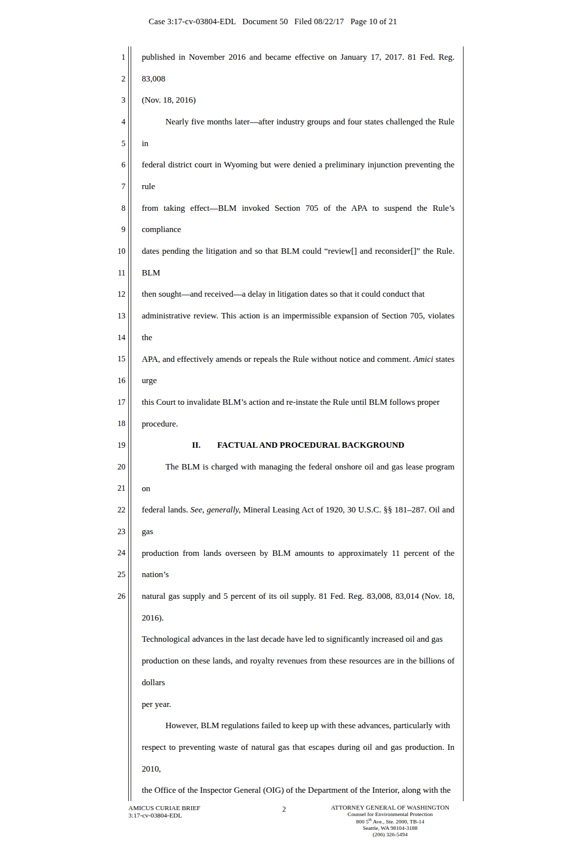Case 3:17-cv-03804-EDL Document 50 Filed 08/22/17 Page 10 of 21
1 2 3 4 5 6 7 8 9 10 11 12 13 14 15 16 17 18 19 20 21 22 23 24 25 26
published in November 2016 and became effective on January 17, 2017. 81 Fed. Reg. 83,008
(Nov. 18, 2016)
Nearly five months later—after industry groups and four states challenged the Rule in
federal district court in Wyoming but were denied a preliminary injunction preventing the rule
from taking effect—BLM invoked Section 705 of the APA to suspend the Rule’s compliance
dates pending the litigation and so that BLM could “review[] and reconsider[]” the Rule. BLM
then sought—and received—a delay in litigation dates so that it could conduct that
administrative review. This action is an impermissible expansion of Section 705, violates the
APA, and effectively amends or repeals the Rule without notice and comment. Amici states urge
this Court to invalidate BLM’s action and re-instate the Rule until BLM follows proper
procedure.
II. FACTUAL AND PROCEDURAL BACKGROUND
The BLM is charged with managing the federal onshore oil and gas lease program on
federal lands. See, generally, Mineral Leasing Act of 1920, 30 U.S.C. §§ 181–287. Oil and gas
production from lands overseen by BLM amounts to approximately 11 percent of the nation’s
natural gas supply and 5 percent of its oil supply. 81 Fed. Reg. 83,008, 83,014 (Nov. 18, 2016).
Technological advances in the last decade have led to significantly increased oil and gas
production on these lands, and royalty revenues from these resources are in the billions of dollars
per year.
However, BLM regulations failed to keep up with these advances, particularly with
respect to preventing waste of natural gas that escapes during oil and gas production. In 2010,
the Office of the Inspector General (OIG) of the Department of the Interior, along with the
AMICUS CURIAE BRIEF
3:17-cv-03804-EDL
2
ATTORNEY GENERAL OF WASHINGTON
Counsel for Environmental Protection
800 5th Ave., Ste. 2000, TB-14
Seattle, WA 98104-3188
(206) 326-5494